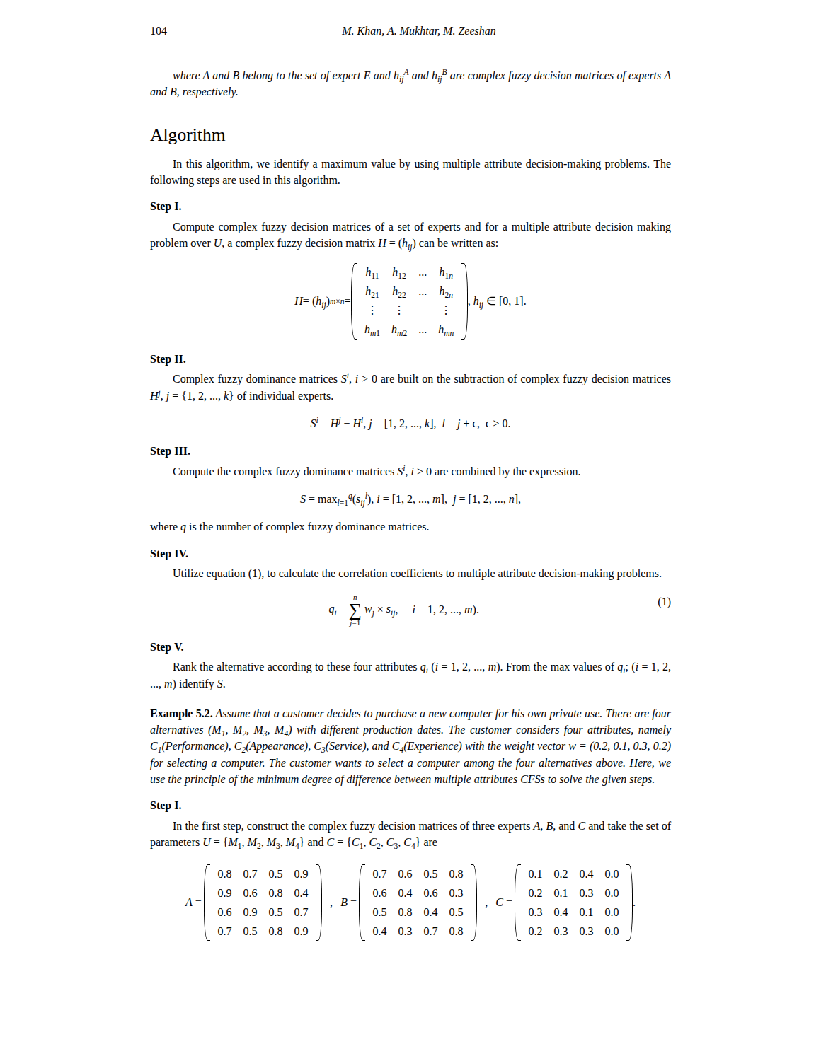104 M. Khan, A. Mukhtar, M. Zeeshan
where A and B belong to the set of expert E and hijA and hijB are complex fuzzy decision matrices of experts A and B, respectively.
Algorithm
In this algorithm, we identify a maximum value by using multiple attribute decision-making problems. The following steps are used in this algorithm.
Step I.
Compute complex fuzzy decision matrices of a set of experts and for a multiple attribute decision making problem over U, a complex fuzzy decision matrix H = (hij) can be written as:
H = (hij)m×n =
| h 11 | h 12 | ... | h 1 n |
| h 21 | h 22 | ... | h 2 n |
| ⋮ | ⋮ | | ⋮ |
| h m 1 | h m 2 | ... | h mn |
, hij ∈ [0, 1].
Step II.
Complex fuzzy dominance matrices Si, i > 0 are built on the subtraction of complex fuzzy decision matrices Hj, j = {1, 2, ..., k} of individual experts.
Si = Hj − Hl, j = [1, 2, ..., k], l = j + ϵ, ϵ > 0.
Step III.
Compute the complex fuzzy dominance matrices Si, i > 0 are combined by the expression.
S = maxl=1q(sijl), i = [1, 2, ..., m], j = [1, 2, ..., n],
where q is the number of complex fuzzy dominance matrices.
Step IV.
Utilize equation (1), to calculate the correlation coefficients to multiple attribute decision-making problems.
(1) qi = n ∑ j=1 wj × sij, i = 1, 2, ..., m).
Step V.
Rank the alternative according to these four attributes qi (i = 1, 2, ..., m). From the max values of qi; (i = 1, 2, ..., m) identify S.
Example 5.2. Assume that a customer decides to purchase a new computer for his own private use. There are four alternatives (M1, M2, M3, M4) with different production dates. The customer considers four attributes, namely C1(Performance), C2(Appearance), C3(Service), and C4(Experience) with the weight vector w = (0.2, 0.1, 0.3, 0.2) for selecting a computer. The customer wants to select a computer among the four alternatives above. Here, we use the principle of the minimum degree of difference between multiple attributes CFSs to solve the given steps.
Step I.
In the first step, construct the complex fuzzy decision matrices of three experts A, B, and C and take the set of parameters U = {M1, M2, M3, M4} and C = {C1, C2, C3, C4} are
A =
| 0.8 | 0.7 | 0.5 | 0.9 |
| 0.9 | 0.6 | 0.8 | 0.4 |
| 0.6 | 0.9 | 0.5 | 0.7 |
| 0.7 | 0.5 | 0.8 | 0.9 |
, B =
| 0.7 | 0.6 | 0.5 | 0.8 |
| 0.6 | 0.4 | 0.6 | 0.3 |
| 0.5 | 0.8 | 0.4 | 0.5 |
| 0.4 | 0.3 | 0.7 | 0.8 |
, C =
| 0.1 | 0.2 | 0.4 | 0.0 |
| 0.2 | 0.1 | 0.3 | 0.0 |
| 0.3 | 0.4 | 0.1 | 0.0 |
| 0.2 | 0.3 | 0.3 | 0.0 |
.